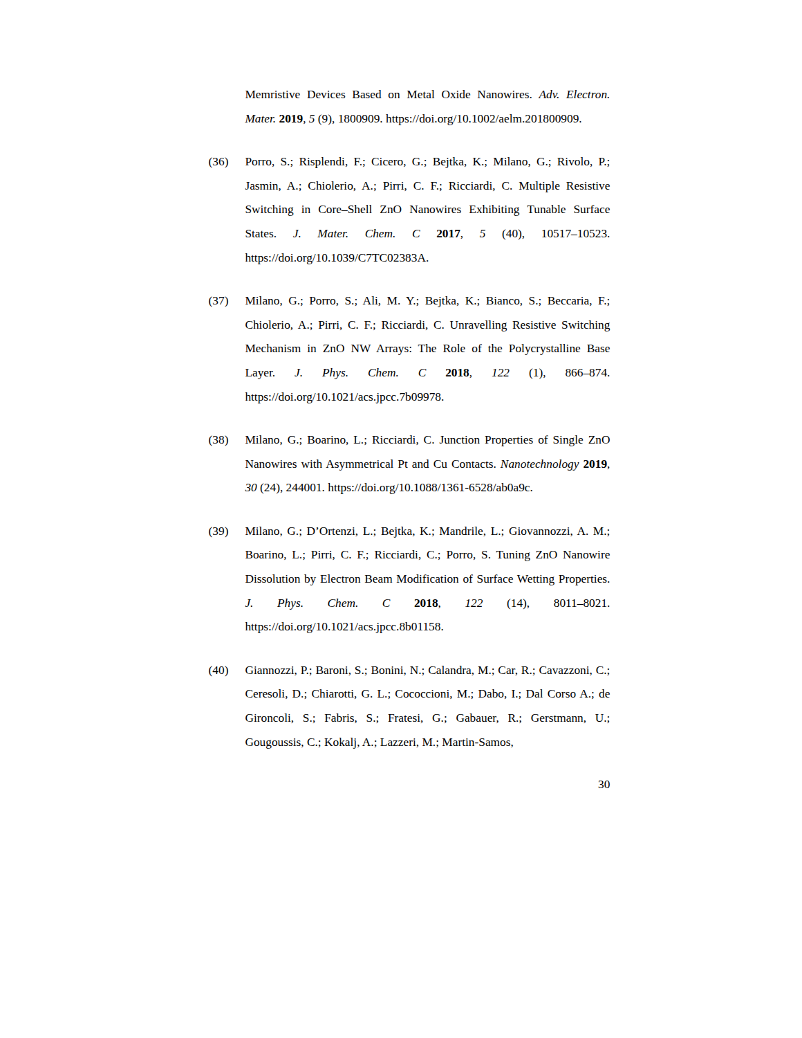Memristive Devices Based on Metal Oxide Nanowires. Adv. Electron. Mater. 2019, 5 (9), 1800909. https://doi.org/10.1002/aelm.201800909.
(36)
Porro, S.; Risplendi, F.; Cicero, G.; Bejtka, K.; Milano, G.; Rivolo, P.; Jasmin, A.; Chiolerio, A.; Pirri, C. F.; Ricciardi, C. Multiple Resistive Switching in Core–Shell ZnO Nanowires Exhibiting Tunable Surface States. J. Mater. Chem. C 2017, 5 (40), 10517–10523. https://doi.org/10.1039/C7TC02383A.
(37)
Milano, G.; Porro, S.; Ali, M. Y.; Bejtka, K.; Bianco, S.; Beccaria, F.; Chiolerio, A.; Pirri, C. F.; Ricciardi, C. Unravelling Resistive Switching Mechanism in ZnO NW Arrays: The Role of the Polycrystalline Base Layer. J. Phys. Chem. C 2018, 122 (1), 866–874. https://doi.org/10.1021/acs.jpcc.7b09978.
(38)
Milano, G.; Boarino, L.; Ricciardi, C. Junction Properties of Single ZnO Nanowires with Asymmetrical Pt and Cu Contacts. Nanotechnology 2019, 30 (24), 244001. https://doi.org/10.1088/1361-6528/ab0a9c.
(39)
Milano, G.; D’Ortenzi, L.; Bejtka, K.; Mandrile, L.; Giovannozzi, A. M.; Boarino, L.; Pirri, C. F.; Ricciardi, C.; Porro, S. Tuning ZnO Nanowire Dissolution by Electron Beam Modification of Surface Wetting Properties. J. Phys. Chem. C 2018, 122 (14), 8011–8021. https://doi.org/10.1021/acs.jpcc.8b01158.
(40)
Giannozzi, P.; Baroni, S.; Bonini, N.; Calandra, M.; Car, R.; Cavazzoni, C.; Ceresoli, D.; Chiarotti, G. L.; Cococcioni, M.; Dabo, I.; Dal Corso A.; de Gironcoli, S.; Fabris, S.; Fratesi, G.; Gabauer, R.; Gerstmann, U.; Gougoussis, C.; Kokalj, A.; Lazzeri, M.; Martin-Samos,
30